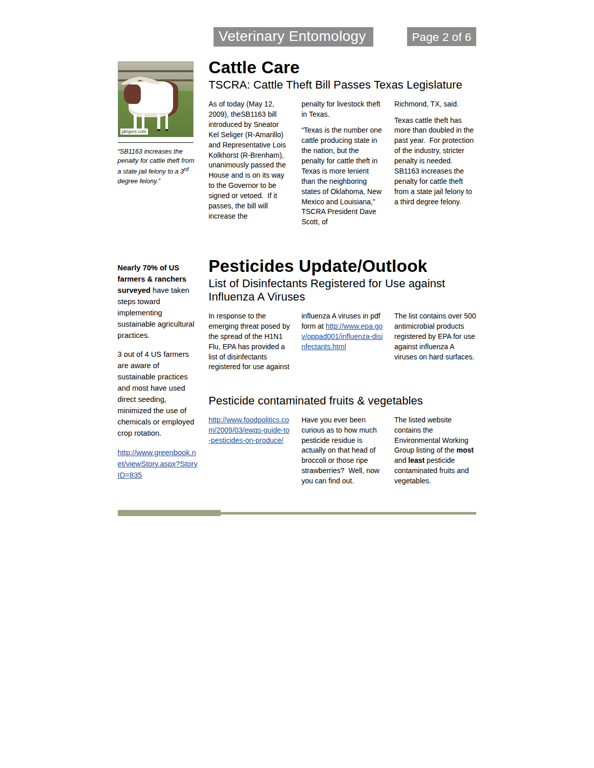Veterinary Entomology
Page 2 of 6
jdmpics.com
“SB1163 increases the penalty for cattle theft from a state jail felony to a 3rd degree felony.”
Nearly 70% of US farmers & ranchers surveyed have taken steps toward implementing sustainable agricultural practices.
3 out of 4 US farmers are aware of sustainable practices and most have used direct seeding, minimized the use of chemicals or employed crop rotation.
http://www.greenbook.net/viewStory.aspx?StoryID=835
Cattle Care
TSCRA: Cattle Theft Bill Passes Texas Legislature
As of today (May 12, 2009), theSB1163 bill introduced by Sneator Kel Seliger (R-Amarillo) and Representative Lois Kolkhorst (R-Brenham), unanimously passed the House and is on its way to the Governor to be signed or vetoed. If it passes, the bill will increase the
penalty for livestock theft in Texas.
“Texas is the number one cattle producing state in the nation, but the penalty for cattle theft in Texas is more lenient than the neighboring states of Oklahoma, New Mexico and Louisiana,” TSCRA President Dave Scott, of
Richmond, TX, said.
Texas cattle theft has more than doubled in the past year. For protection of the industry, stricter penalty is needed. SB1163 increases the penalty for cattle theft from a state jail felony to a third degree felony.
Pesticides Update/Outlook
List of Disinfectants Registered for Use against Influenza A Viruses
In response to the emerging threat posed by the spread of the H1N1 Flu, EPA has provided a list of disinfectants registered for use against
influenza A viruses in pdf form at http://www.epa.gov/oppad001/influenza-disinfectants.html
The list contains over 500 antimicrobial products registered by EPA for use against influenza A viruses on hard surfaces.
Pesticide contaminated fruits & vegetables
http://www.foodpolitics.com/2009/03/ewqs-guide-to-pesticides-on-produce/
Have you ever been curious as to how much pesticide residue is actually on that head of broccoli or those ripe strawberries? Well, now you can find out.
The listed website contains the Environmental Working Group listing of the most and least pesticide contaminated fruits and vegetables.